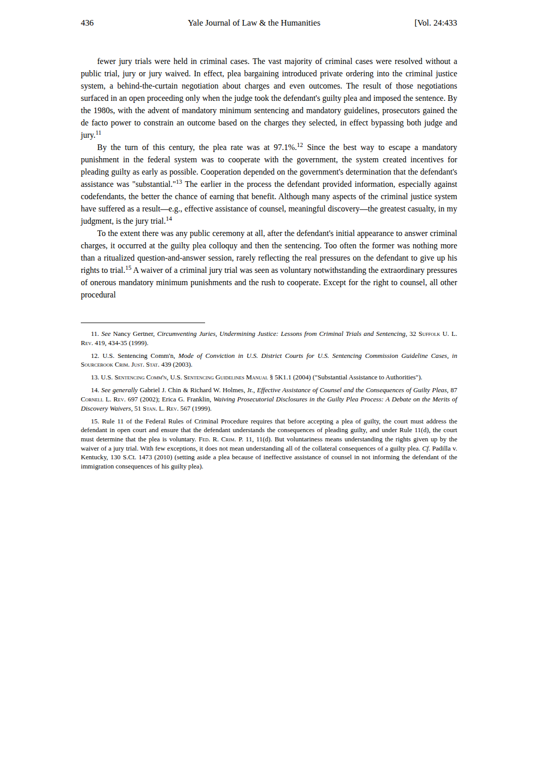436 Yale Journal of Law & the Humanities [Vol. 24:433
fewer jury trials were held in criminal cases. The vast majority of criminal cases were resolved without a public trial, jury or jury waived. In effect, plea bargaining introduced private ordering into the criminal justice system, a behind-the-curtain negotiation about charges and even outcomes. The result of those negotiations surfaced in an open proceeding only when the judge took the defendant's guilty plea and imposed the sentence. By the 1980s, with the advent of mandatory minimum sentencing and mandatory guidelines, prosecutors gained the de facto power to constrain an outcome based on the charges they selected, in effect bypassing both judge and jury.11
By the turn of this century, the plea rate was at 97.1%.12 Since the best way to escape a mandatory punishment in the federal system was to cooperate with the government, the system created incentives for pleading guilty as early as possible. Cooperation depended on the government's determination that the defendant's assistance was "substantial."13 The earlier in the process the defendant provided information, especially against codefendants, the better the chance of earning that benefit. Although many aspects of the criminal justice system have suffered as a result—e.g., effective assistance of counsel, meaningful discovery—the greatest casualty, in my judgment, is the jury trial.14
To the extent there was any public ceremony at all, after the defendant's initial appearance to answer criminal charges, it occurred at the guilty plea colloquy and then the sentencing. Too often the former was nothing more than a ritualized question-and-answer session, rarely reflecting the real pressures on the defendant to give up his rights to trial.15 A waiver of a criminal jury trial was seen as voluntary notwithstanding the extraordinary pressures of onerous mandatory minimum punishments and the rush to cooperate. Except for the right to counsel, all other procedural
11. See Nancy Gertner, Circumventing Juries, Undermining Justice: Lessons from Criminal Trials and Sentencing, 32 Suffolk U. L. Rev. 419, 434-35 (1999).
12. U.S. Sentencing Comm'n, Mode of Conviction in U.S. District Courts for U.S. Sentencing Commission Guideline Cases, in Sourcebook Crim. Just. Stat. 439 (2003).
13. U.S. Sentencing Comm'n, U.S. Sentencing Guidelines Manual § 5K1.1 (2004) ("Substantial Assistance to Authorities").
14. See generally Gabriel J. Chin & Richard W. Holmes, Jr., Effective Assistance of Counsel and the Consequences of Guilty Pleas, 87 Cornell L. Rev. 697 (2002); Erica G. Franklin, Waiving Prosecutorial Disclosures in the Guilty Plea Process: A Debate on the Merits of Discovery Waivers, 51 Stan. L. Rev. 567 (1999).
15. Rule 11 of the Federal Rules of Criminal Procedure requires that before accepting a plea of guilty, the court must address the defendant in open court and ensure that the defendant understands the consequences of pleading guilty, and under Rule 11(d), the court must determine that the plea is voluntary. Fed. R. Crim. P. 11, 11(d). But voluntariness means understanding the rights given up by the waiver of a jury trial. With few exceptions, it does not mean understanding all of the collateral consequences of a guilty plea. Cf. Padilla v. Kentucky, 130 S.Ct. 1473 (2010) (setting aside a plea because of ineffective assistance of counsel in not informing the defendant of the immigration consequences of his guilty plea).